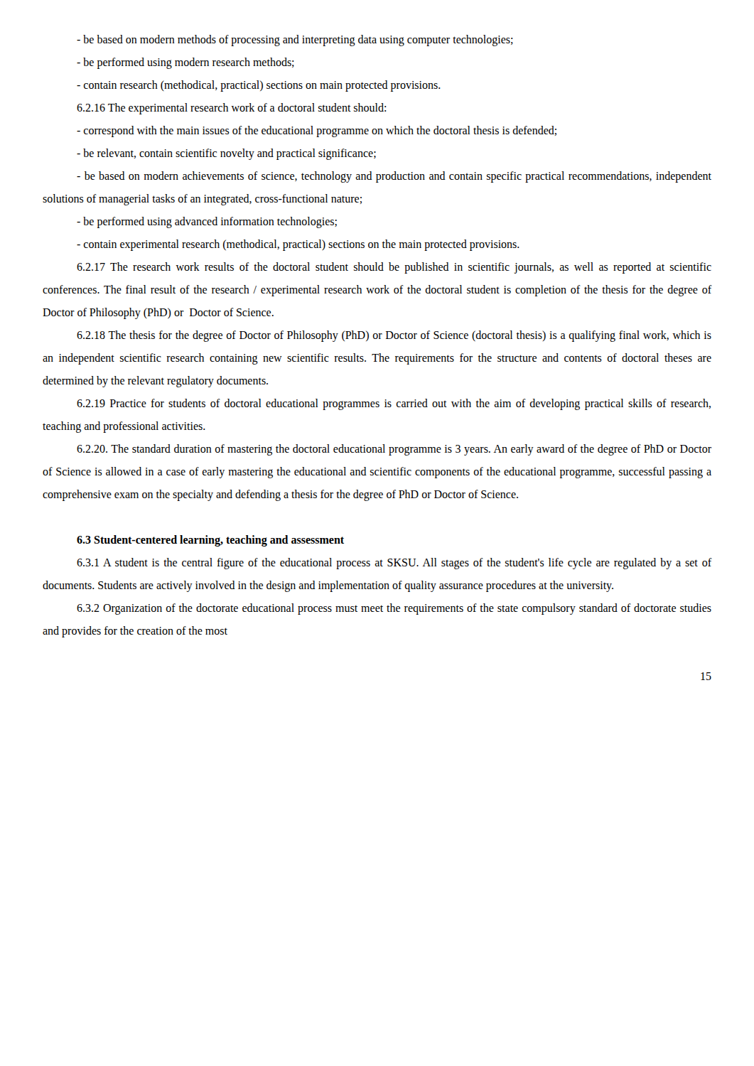- be based on modern methods of processing and interpreting data using computer technologies;
- be performed using modern research methods;
- contain research (methodical, practical) sections on main protected provisions.
6.2.16 The experimental research work of a doctoral student should:
- correspond with the main issues of the educational programme on which the doctoral thesis is defended;
- be relevant, contain scientific novelty and practical significance;
- be based on modern achievements of science, technology and production and contain specific practical recommendations, independent solutions of managerial tasks of an integrated, cross-functional nature;
- be performed using advanced information technologies;
- contain experimental research (methodical, practical) sections on the main protected provisions.
6.2.17 The research work results of the doctoral student should be published in scientific journals, as well as reported at scientific conferences. The final result of the research / experimental research work of the doctoral student is completion of the thesis for the degree of Doctor of Philosophy (PhD) or Doctor of Science.
6.2.18 The thesis for the degree of Doctor of Philosophy (PhD) or Doctor of Science (doctoral thesis) is a qualifying final work, which is an independent scientific research containing new scientific results. The requirements for the structure and contents of doctoral theses are determined by the relevant regulatory documents.
6.2.19 Practice for students of doctoral educational programmes is carried out with the aim of developing practical skills of research, teaching and professional activities.
6.2.20. The standard duration of mastering the doctoral educational programme is 3 years. An early award of the degree of PhD or Doctor of Science is allowed in a case of early mastering the educational and scientific components of the educational programme, successful passing a comprehensive exam on the specialty and defending a thesis for the degree of PhD or Doctor of Science.
6.3 Student-centered learning, teaching and assessment
6.3.1 A student is the central figure of the educational process at SKSU. All stages of the student's life cycle are regulated by a set of documents. Students are actively involved in the design and implementation of quality assurance procedures at the university.
6.3.2 Organization of the doctorate educational process must meet the requirements of the state compulsory standard of doctorate studies and provides for the creation of the most
15